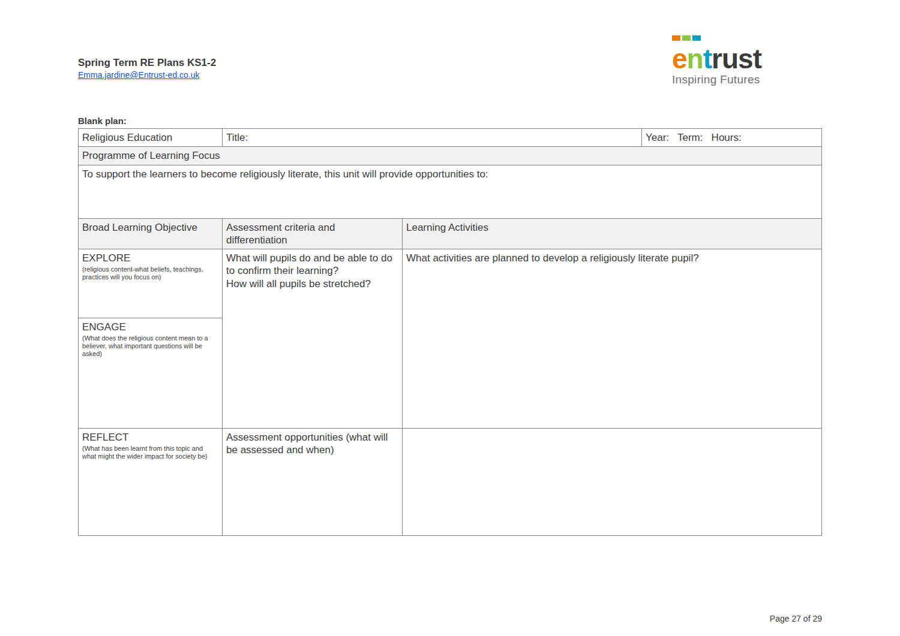entrust
Inspiring Futures
Spring Term RE Plans KS1-2
Emma.jardine@Entrust-ed.co.uk
Blank plan:
| Religious Education | Title: | Year: Term: Hours: |
| Programme of Learning Focus |
| To support the learners to become religiously literate, this unit will provide opportunities to: |
| Broad Learning Objective | Assessment criteria and differentiation | Learning Activities |
| EXPLORE (religious content-what beliefs, teachings, practices will you focus on) ENGAGE (What does the religious content mean to a believer, what important questions will be asked) | What will pupils do and be able to do to confirm their learning? How will all pupils be stretched? | What activities are planned to develop a religiously literate pupil? |
| REFLECT (What has been learnt from this topic and what might the wider impact for society be) | Assessment opportunities (what will be assessed and when) | |
Page 27 of 29